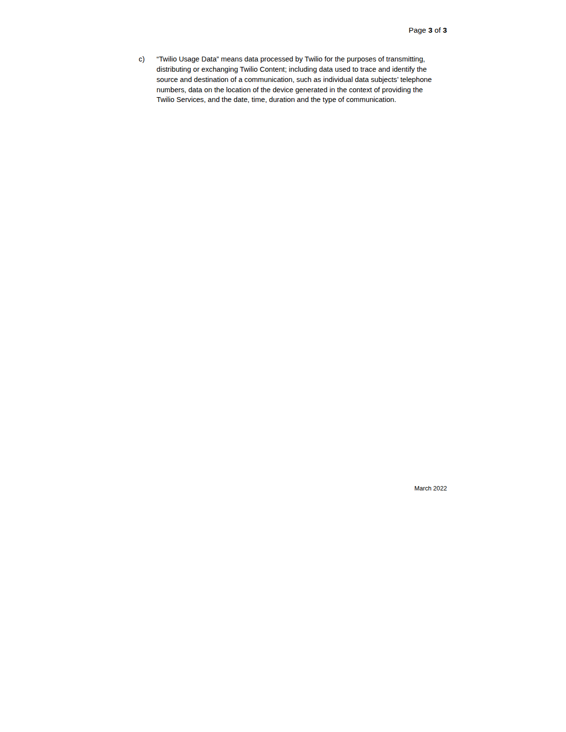Page 3 of 3
c)
“Twilio Usage Data” means data processed by Twilio for the purposes of transmitting, distributing or exchanging Twilio Content; including data used to trace and identify the source and destination of a communication, such as individual data subjects’ telephone numbers, data on the location of the device generated in the context of providing the Twilio Services, and the date, time, duration and the type of communication.
March 2022